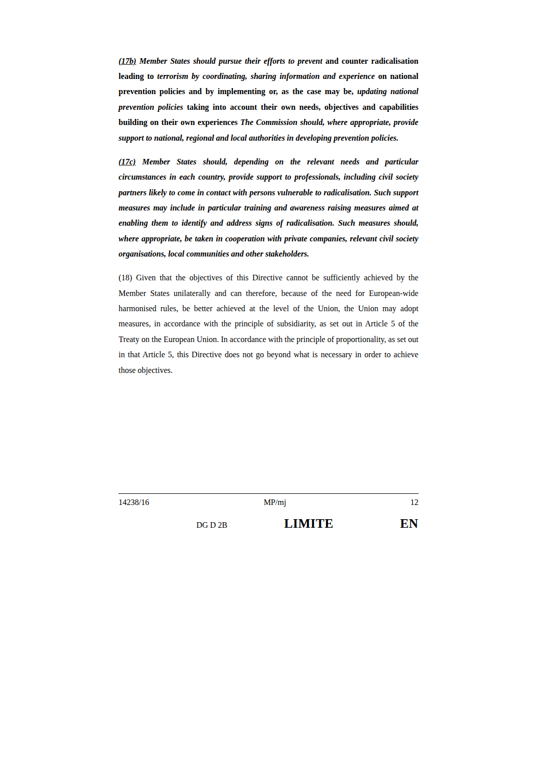(17b) Member States should pursue their efforts to prevent and counter radicalisation leading to terrorism by coordinating, sharing information and experience on national prevention policies and by implementing or, as the case may be, updating national prevention policies taking into account their own needs, objectives and capabilities building on their own experiences The Commission should, where appropriate, provide support to national, regional and local authorities in developing prevention policies.
(17c) Member States should, depending on the relevant needs and particular circumstances in each country, provide support to professionals, including civil society partners likely to come in contact with persons vulnerable to radicalisation. Such support measures may include in particular training and awareness raising measures aimed at enabling them to identify and address signs of radicalisation. Such measures should, where appropriate, be taken in cooperation with private companies, relevant civil society organisations, local communities and other stakeholders.
(18) Given that the objectives of this Directive cannot be sufficiently achieved by the Member States unilaterally and can therefore, because of the need for European-wide harmonised rules, be better achieved at the level of the Union, the Union may adopt measures, in accordance with the principle of subsidiarity, as set out in Article 5 of the Treaty on the European Union. In accordance with the principle of proportionality, as set out in that Article 5, this Directive does not go beyond what is necessary in order to achieve those objectives.
14238/16 MP/mj 12
DG D 2B LIMITE EN